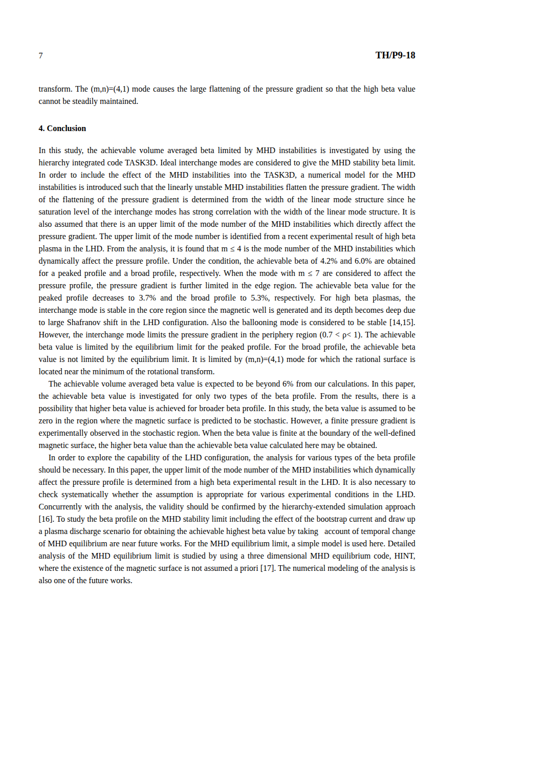7 TH/P9-18
transform. The (m,n)=(4,1) mode causes the large flattening of the pressure gradient so that the high beta value cannot be steadily maintained.
4. Conclusion
In this study, the achievable volume averaged beta limited by MHD instabilities is investigated by using the hierarchy integrated code TASK3D. Ideal interchange modes are considered to give the MHD stability beta limit. In order to include the effect of the MHD instabilities into the TASK3D, a numerical model for the MHD instabilities is introduced such that the linearly unstable MHD instabilities flatten the pressure gradient. The width of the flattening of the pressure gradient is determined from the width of the linear mode structure since he saturation level of the interchange modes has strong correlation with the width of the linear mode structure. It is also assumed that there is an upper limit of the mode number of the MHD instabilities which directly affect the pressure gradient. The upper limit of the mode number is identified from a recent experimental result of high beta plasma in the LHD. From the analysis, it is found that m ≤ 4 is the mode number of the MHD instabilities which dynamically affect the pressure profile. Under the condition, the achievable beta of 4.2% and 6.0% are obtained for a peaked profile and a broad profile, respectively. When the mode with m ≤ 7 are considered to affect the pressure profile, the pressure gradient is further limited in the edge region. The achievable beta value for the peaked profile decreases to 3.7% and the broad profile to 5.3%, respectively. For high beta plasmas, the interchange mode is stable in the core region since the magnetic well is generated and its depth becomes deep due to large Shafranov shift in the LHD configuration. Also the ballooning mode is considered to be stable [14,15]. However, the interchange mode limits the pressure gradient in the periphery region (0.7 < ρ< 1). The achievable beta value is limited by the equilibrium limit for the peaked profile. For the broad profile, the achievable beta value is not limited by the equilibrium limit. It is limited by (m,n)=(4,1) mode for which the rational surface is located near the minimum of the rotational transform.
The achievable volume averaged beta value is expected to be beyond 6% from our calculations. In this paper, the achievable beta value is investigated for only two types of the beta profile. From the results, there is a possibility that higher beta value is achieved for broader beta profile. In this study, the beta value is assumed to be zero in the region where the magnetic surface is predicted to be stochastic. However, a finite pressure gradient is experimentally observed in the stochastic region. When the beta value is finite at the boundary of the well-defined magnetic surface, the higher beta value than the achievable beta value calculated here may be obtained.
In order to explore the capability of the LHD configuration, the analysis for various types of the beta profile should be necessary. In this paper, the upper limit of the mode number of the MHD instabilities which dynamically affect the pressure profile is determined from a high beta experimental result in the LHD. It is also necessary to check systematically whether the assumption is appropriate for various experimental conditions in the LHD. Concurrently with the analysis, the validity should be confirmed by the hierarchy-extended simulation approach [16]. To study the beta profile on the MHD stability limit including the effect of the bootstrap current and draw up a plasma discharge scenario for obtaining the achievable highest beta value by taking account of temporal change of MHD equilibrium are near future works. For the MHD equilibrium limit, a simple model is used here. Detailed analysis of the MHD equilibrium limit is studied by using a three dimensional MHD equilibrium code, HINT, where the existence of the magnetic surface is not assumed a priori [17]. The numerical modeling of the analysis is also one of the future works.